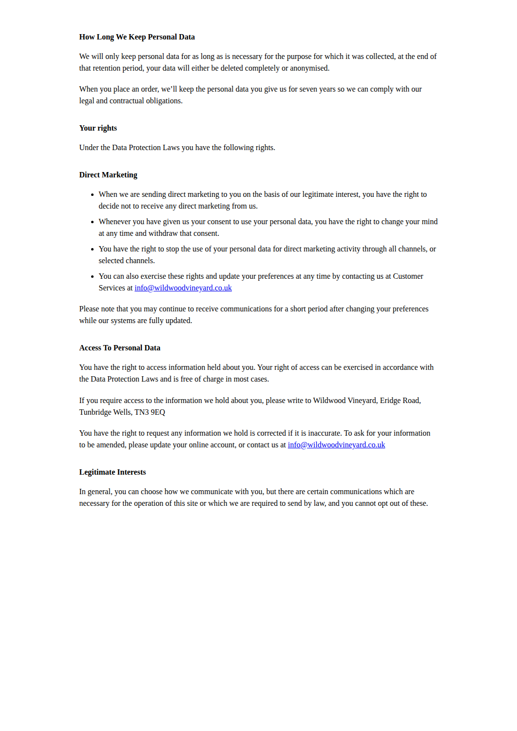How Long We Keep Personal Data
We will only keep personal data for as long as is necessary for the purpose for which it was collected, at the end of that retention period, your data will either be deleted completely or anonymised.
When you place an order, we’ll keep the personal data you give us for seven years so we can comply with our legal and contractual obligations.
Your rights
Under the Data Protection Laws you have the following rights.
Direct Marketing
When we are sending direct marketing to you on the basis of our legitimate interest, you have the right to decide not to receive any direct marketing from us.
Whenever you have given us your consent to use your personal data, you have the right to change your mind at any time and withdraw that consent.
You have the right to stop the use of your personal data for direct marketing activity through all channels, or selected channels.
You can also exercise these rights and update your preferences at any time by contacting us at Customer Services at info@wildwoodvineyard.co.uk
Please note that you may continue to receive communications for a short period after changing your preferences while our systems are fully updated.
Access To Personal Data
You have the right to access information held about you. Your right of access can be exercised in accordance with the Data Protection Laws and is free of charge in most cases.
If you require access to the information we hold about you, please write to Wildwood Vineyard, Eridge Road, Tunbridge Wells, TN3 9EQ
You have the right to request any information we hold is corrected if it is inaccurate. To ask for your information to be amended, please update your online account, or contact us at info@wildwoodvineyard.co.uk
Legitimate Interests
In general, you can choose how we communicate with you, but there are certain communications which are necessary for the operation of this site or which we are required to send by law, and you cannot opt out of these.